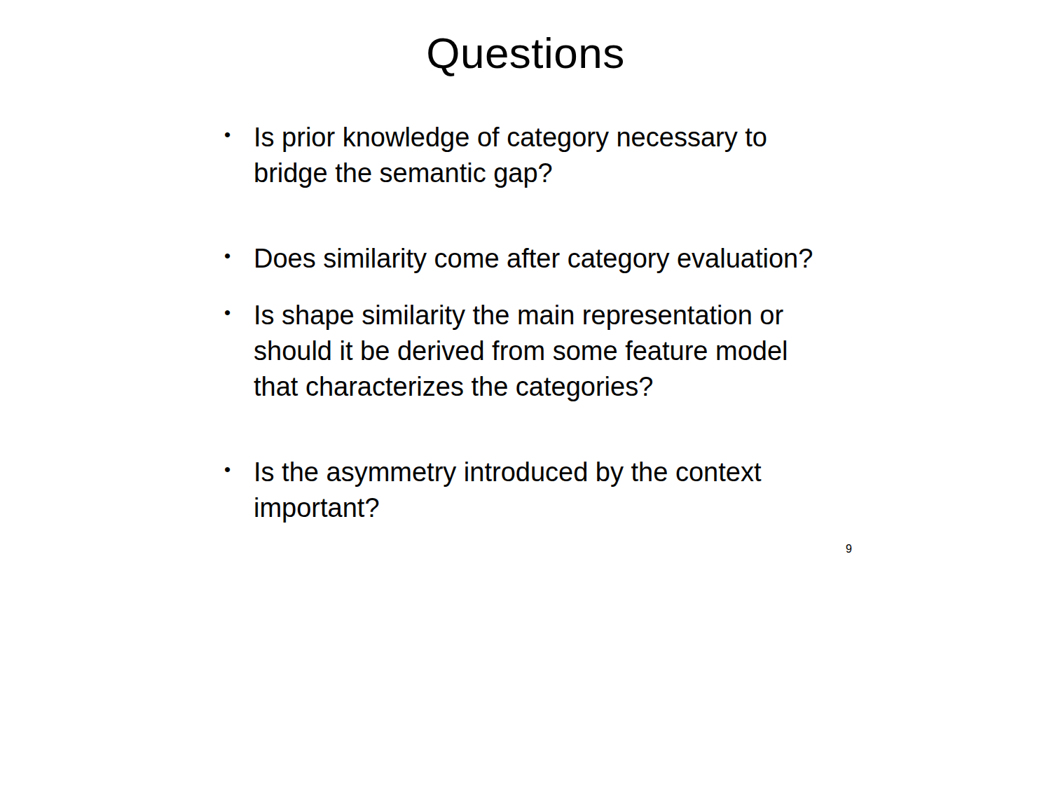Questions
Is prior knowledge of category necessary to bridge the semantic gap?
Does similarity come after category evaluation?
Is shape similarity the main representation or should it be derived from some feature model that characterizes the categories?
Is the asymmetry introduced by the context important?
9